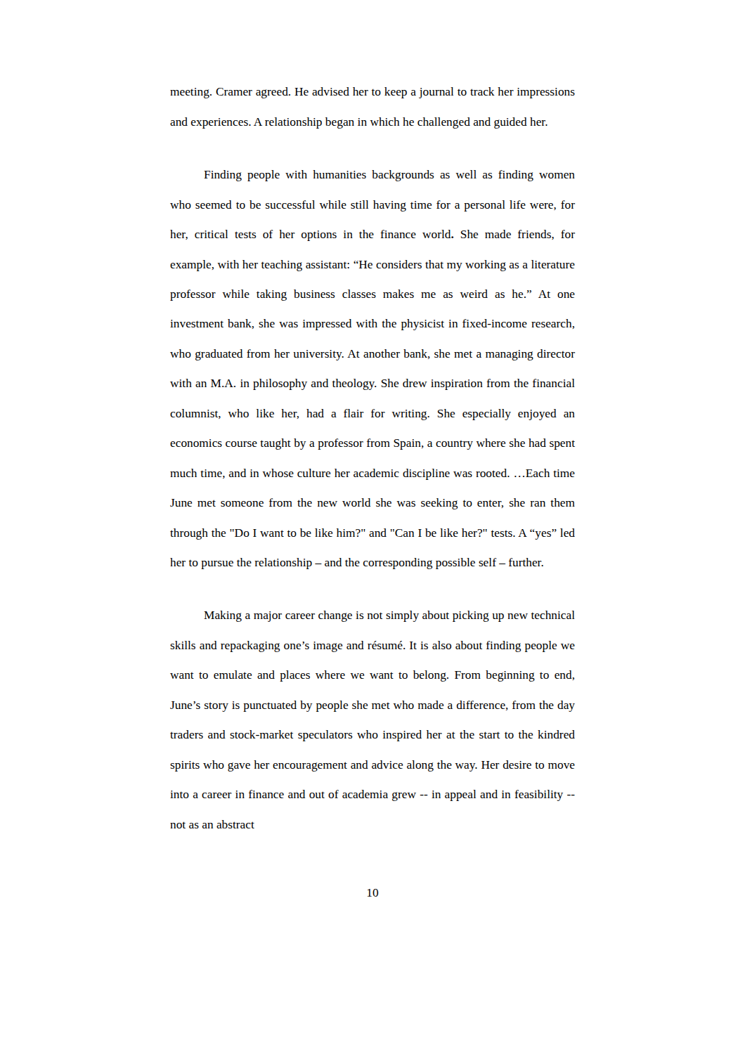meeting. Cramer agreed. He advised her to keep a journal to track her impressions and experiences. A relationship began in which he challenged and guided her.
Finding people with humanities backgrounds as well as finding women who seemed to be successful while still having time for a personal life were, for her, critical tests of her options in the finance world. She made friends, for example, with her teaching assistant: “He considers that my working as a literature professor while taking business classes makes me as weird as he.” At one investment bank, she was impressed with the physicist in fixed-income research, who graduated from her university. At another bank, she met a managing director with an M.A. in philosophy and theology. She drew inspiration from the financial columnist, who like her, had a flair for writing. She especially enjoyed an economics course taught by a professor from Spain, a country where she had spent much time, and in whose culture her academic discipline was rooted. …Each time June met someone from the new world she was seeking to enter, she ran them through the "Do I want to be like him?" and "Can I be like her?" tests. A “yes” led her to pursue the relationship – and the corresponding possible self – further.
Making a major career change is not simply about picking up new technical skills and repackaging one’s image and résumé. It is also about finding people we want to emulate and places where we want to belong. From beginning to end, June’s story is punctuated by people she met who made a difference, from the day traders and stock-market speculators who inspired her at the start to the kindred spirits who gave her encouragement and advice along the way. Her desire to move into a career in finance and out of academia grew -- in appeal and in feasibility -- not as an abstract
10